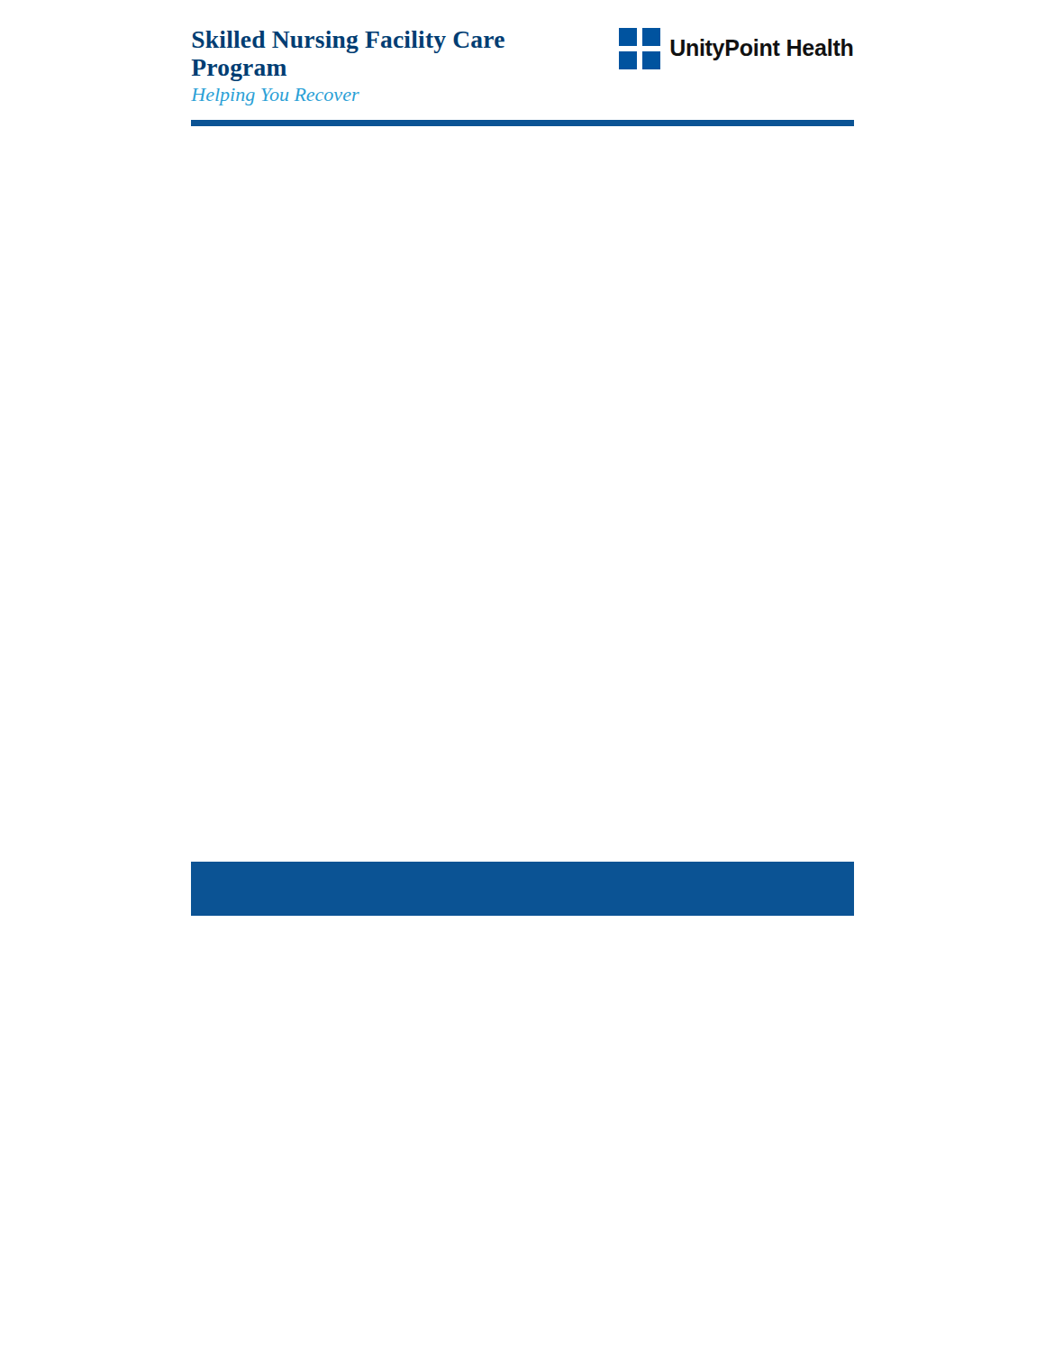Skilled Nursing Facility Care Program
Helping You Recover
Unity Point Health